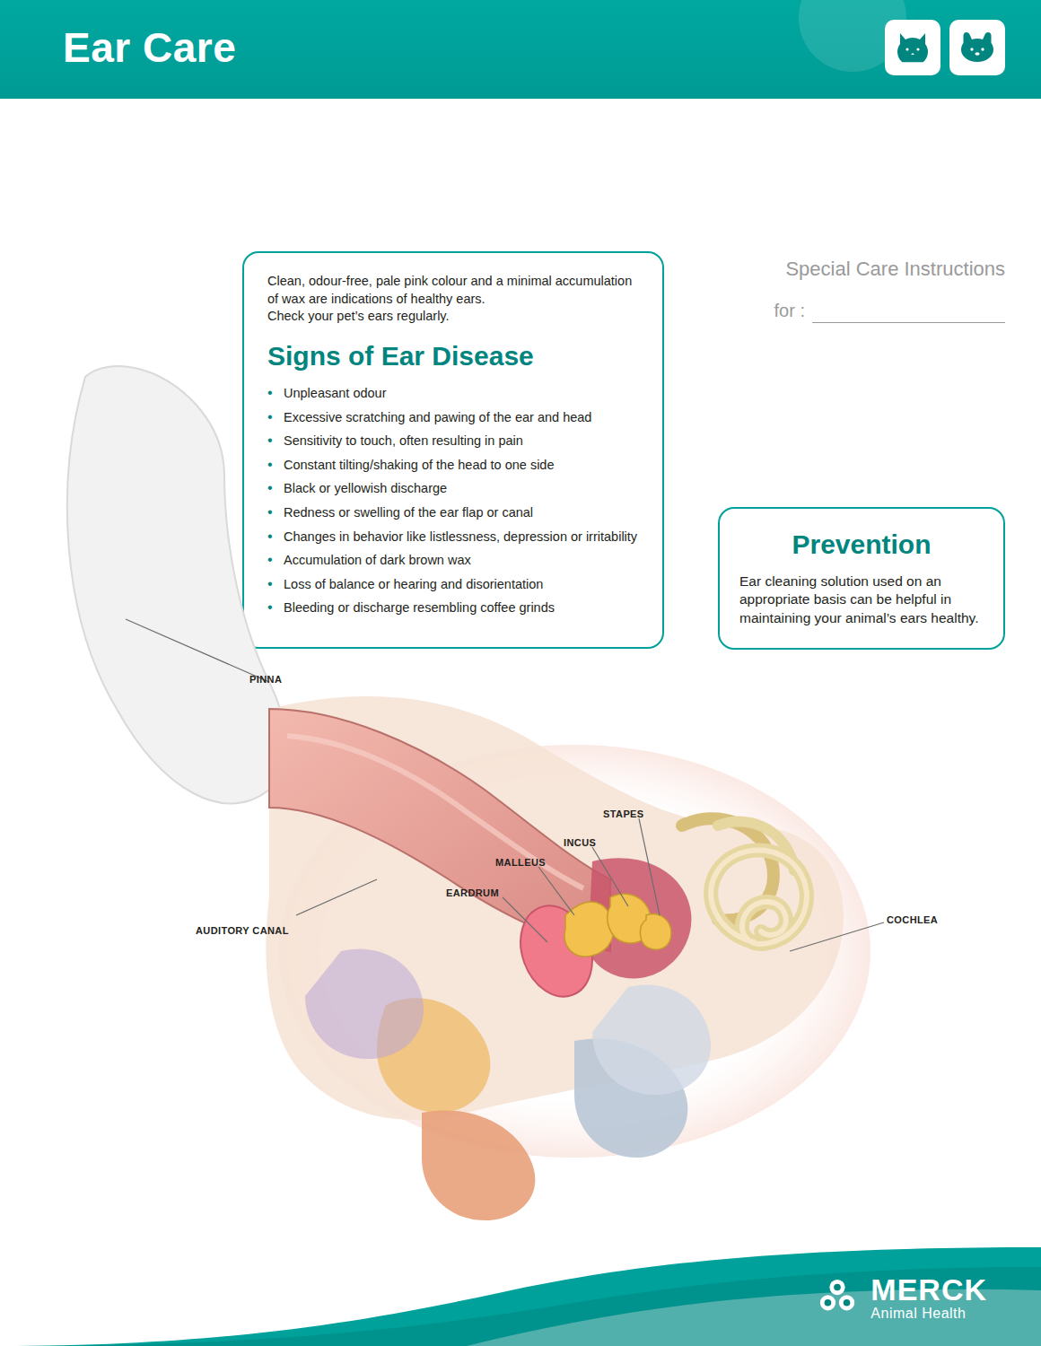Ear Care
Clean, odour-free, pale pink colour and a minimal accumulation of wax are indications of healthy ears.
Check your pet’s ears regularly.
Signs of Ear Disease
Unpleasant odour
Excessive scratching and pawing of the ear and head
Sensitivity to touch, often resulting in pain
Constant tilting/shaking of the head to one side
Black or yellowish discharge
Redness or swelling of the ear flap or canal
Changes in behavior like listlessness, depression or irritability
Accumulation of dark brown wax
Loss of balance or hearing and disorientation
Bleeding or discharge resembling coffee grinds
Special Care Instructions
for :
Prevention
Ear cleaning solution used on an appropriate basis can be helpful in maintaining your animal’s ears healthy.
Pinna Auditory Canal Eardrum Malleus Incus Stapes Cochlea
MERCK Animal Health